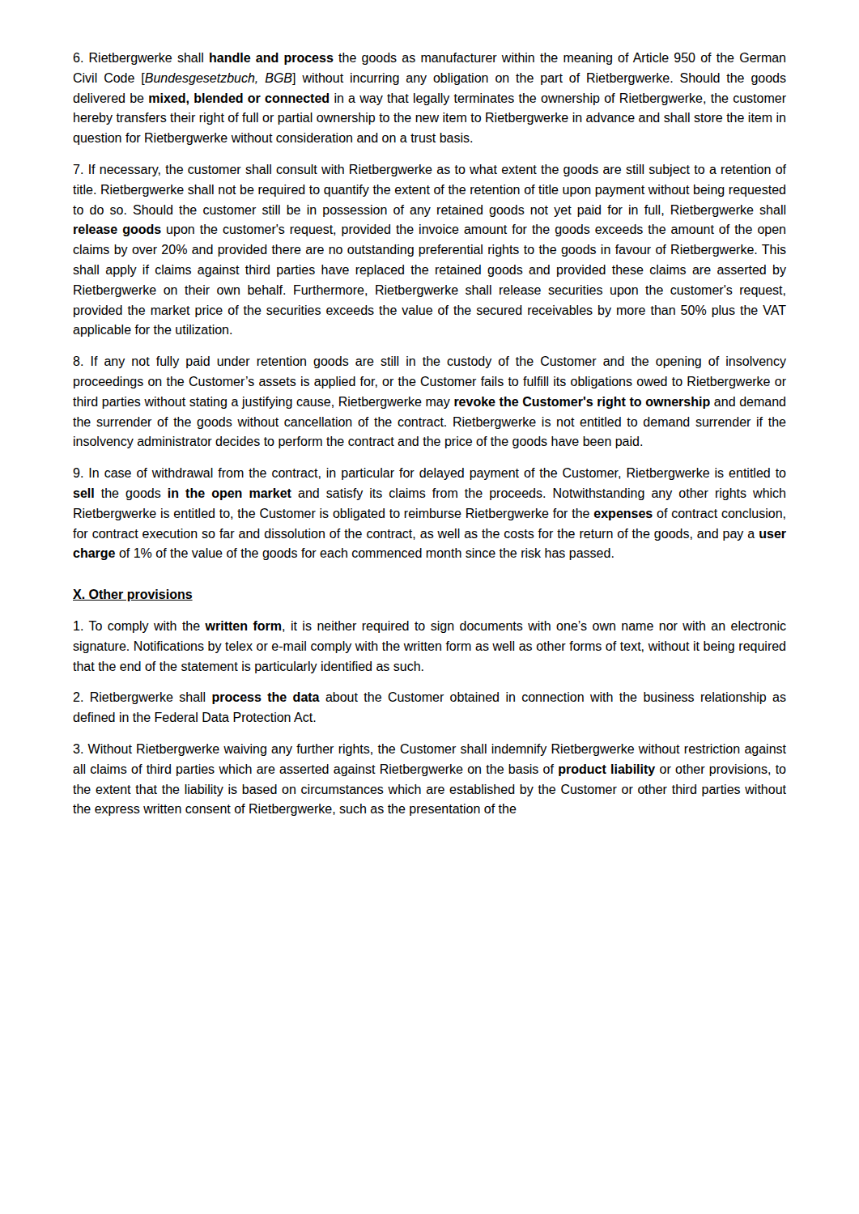6. Rietbergwerke shall handle and process the goods as manufacturer within the meaning of Article 950 of the German Civil Code [Bundesgesetzbuch, BGB] without incurring any obligation on the part of Rietbergwerke. Should the goods delivered be mixed, blended or connected in a way that legally terminates the ownership of Rietbergwerke, the customer hereby transfers their right of full or partial ownership to the new item to Rietbergwerke in advance and shall store the item in question for Rietbergwerke without consideration and on a trust basis.
7. If necessary, the customer shall consult with Rietbergwerke as to what extent the goods are still subject to a retention of title. Rietbergwerke shall not be required to quantify the extent of the retention of title upon payment without being requested to do so. Should the customer still be in possession of any retained goods not yet paid for in full, Rietbergwerke shall release goods upon the customer's request, provided the invoice amount for the goods exceeds the amount of the open claims by over 20% and provided there are no outstanding preferential rights to the goods in favour of Rietbergwerke. This shall apply if claims against third parties have replaced the retained goods and provided these claims are asserted by Rietbergwerke on their own behalf. Furthermore, Rietbergwerke shall release securities upon the customer's request, provided the market price of the securities exceeds the value of the secured receivables by more than 50% plus the VAT applicable for the utilization.
8. If any not fully paid under retention goods are still in the custody of the Customer and the opening of insolvency proceedings on the Customer’s assets is applied for, or the Customer fails to fulfill its obligations owed to Rietbergwerke or third parties without stating a justifying cause, Rietbergwerke may revoke the Customer's right to ownership and demand the surrender of the goods without cancellation of the contract. Rietbergwerke is not entitled to demand surrender if the insolvency administrator decides to perform the contract and the price of the goods have been paid.
9. In case of withdrawal from the contract, in particular for delayed payment of the Customer, Rietbergwerke is entitled to sell the goods in the open market and satisfy its claims from the proceeds. Notwithstanding any other rights which Rietbergwerke is entitled to, the Customer is obligated to reimburse Rietbergwerke for the expenses of contract conclusion, for contract execution so far and dissolution of the contract, as well as the costs for the return of the goods, and pay a user charge of 1% of the value of the goods for each commenced month since the risk has passed.
X. Other provisions
1. To comply with the written form, it is neither required to sign documents with one’s own name nor with an electronic signature. Notifications by telex or e-mail comply with the written form as well as other forms of text, without it being required that the end of the statement is particularly identified as such.
2. Rietbergwerke shall process the data about the Customer obtained in connection with the business relationship as defined in the Federal Data Protection Act.
3. Without Rietbergwerke waiving any further rights, the Customer shall indemnify Rietbergwerke without restriction against all claims of third parties which are asserted against Rietbergwerke on the basis of product liability or other provisions, to the extent that the liability is based on circumstances which are established by the Customer or other third parties without the express written consent of Rietbergwerke, such as the presentation of the